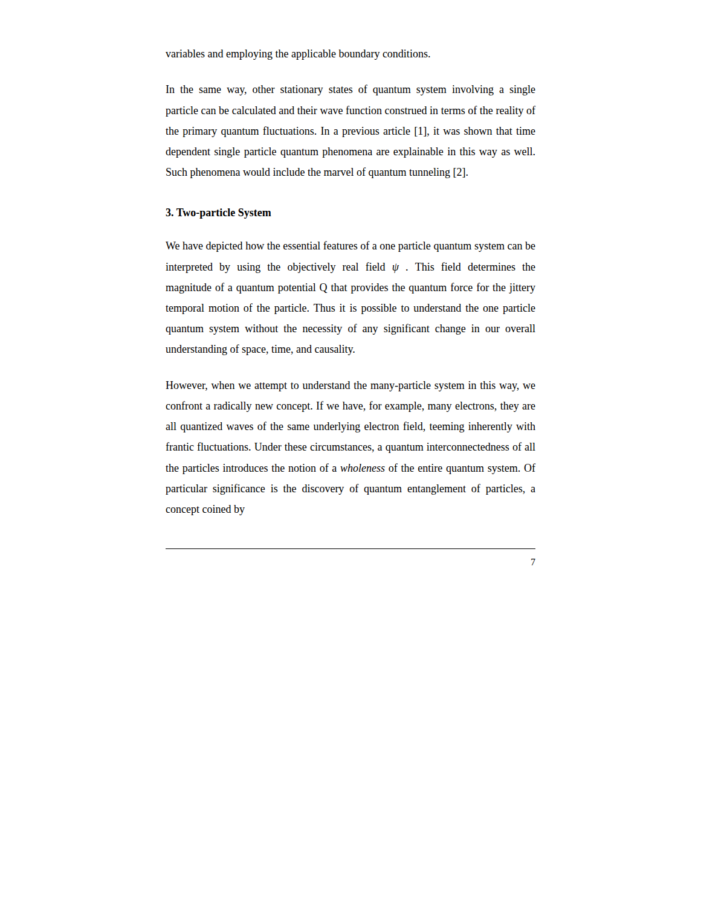variables and employing the applicable boundary conditions.
In the same way, other stationary states of quantum system involving a single particle can be calculated and their wave function construed in terms of the reality of the primary quantum fluctuations. In a previous article [1], it was shown that time dependent single particle quantum phenomena are explainable in this way as well. Such phenomena would include the marvel of quantum tunneling [2].
3. Two-particle System
We have depicted how the essential features of a one particle quantum system can be interpreted by using the objectively real field ψ . This field determines the magnitude of a quantum potential Q that provides the quantum force for the jittery temporal motion of the particle. Thus it is possible to understand the one particle quantum system without the necessity of any significant change in our overall understanding of space, time, and causality.
However, when we attempt to understand the many-particle system in this way, we confront a radically new concept. If we have, for example, many electrons, they are all quantized waves of the same underlying electron field, teeming inherently with frantic fluctuations. Under these circumstances, a quantum interconnectedness of all the particles introduces the notion of a wholeness of the entire quantum system. Of particular significance is the discovery of quantum entanglement of particles, a concept coined by
7